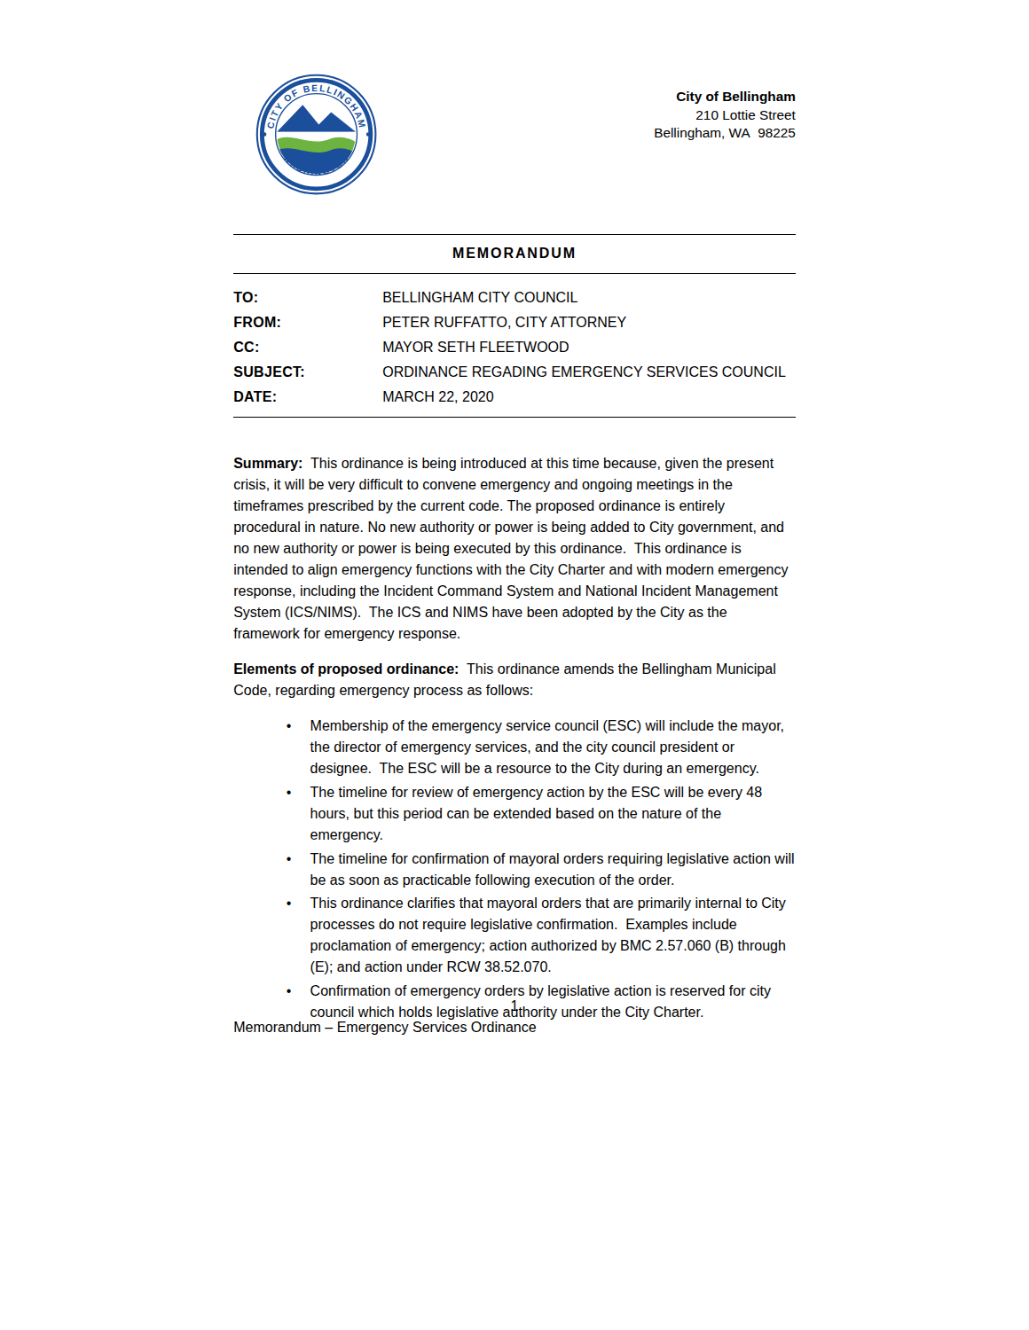CITY OF BELLINGHAM WASHINGTON
City of Bellingham
210 Lottie Street
Bellingham, WA 98225
MEMORANDUM
| TO: | BELLINGHAM CITY COUNCIL |
| FROM: | PETER RUFFATTO, CITY ATTORNEY |
| CC: | MAYOR SETH FLEETWOOD |
| SUBJECT: | ORDINANCE REGADING EMERGENCY SERVICES COUNCIL |
| DATE: | MARCH 22, 2020 |
Summary: This ordinance is being introduced at this time because, given the present crisis, it will be very difficult to convene emergency and ongoing meetings in the timeframes prescribed by the current code. The proposed ordinance is entirely procedural in nature. No new authority or power is being added to City government, and no new authority or power is being executed by this ordinance. This ordinance is intended to align emergency functions with the City Charter and with modern emergency response, including the Incident Command System and National Incident Management System (ICS/NIMS). The ICS and NIMS have been adopted by the City as the framework for emergency response.
Elements of proposed ordinance: This ordinance amends the Bellingham Municipal Code, regarding emergency process as follows:
Membership of the emergency service council (ESC) will include the mayor, the director of emergency services, and the city council president or designee. The ESC will be a resource to the City during an emergency.
The timeline for review of emergency action by the ESC will be every 48 hours, but this period can be extended based on the nature of the emergency.
The timeline for confirmation of mayoral orders requiring legislative action will be as soon as practicable following execution of the order.
This ordinance clarifies that mayoral orders that are primarily internal to City processes do not require legislative confirmation. Examples include proclamation of emergency; action authorized by BMC 2.57.060 (B) through (E); and action under RCW 38.52.070.
Confirmation of emergency orders by legislative action is reserved for city council which holds legislative authority under the City Charter.
1
Memorandum – Emergency Services Ordinance